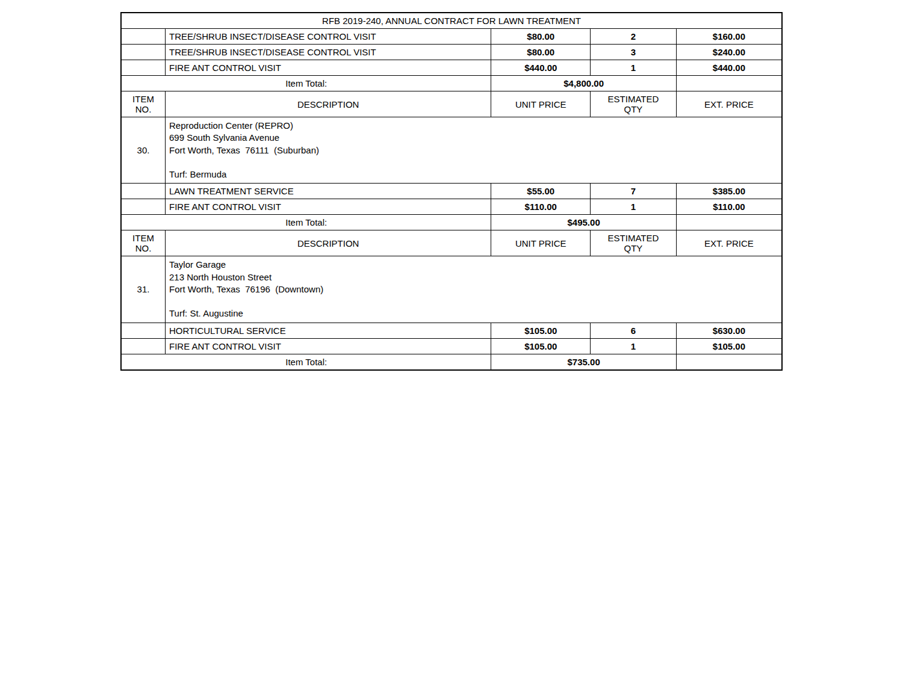| RFB 2019-240, ANNUAL CONTRACT FOR LAWN TREATMENT |
| | TREE/SHRUB INSECT/DISEASE CONTROL VISIT | $80.00 | 2 | $160.00 |
| | TREE/SHRUB INSECT/DISEASE CONTROL VISIT | $80.00 | 3 | $240.00 |
| | FIRE ANT CONTROL VISIT | $440.00 | 1 | $440.00 |
| Item Total: | $4,800.00 | |
| ITEM NO. | DESCRIPTION | UNIT PRICE | ESTIMATED QTY | EXT. PRICE |
| 30. | Reproduction Center (REPRO) 699 South Sylvania Avenue Fort Worth, Texas 76111 (Suburban) Turf: Bermuda |
| | LAWN TREATMENT SERVICE | $55.00 | 7 | $385.00 |
| | FIRE ANT CONTROL VISIT | $110.00 | 1 | $110.00 |
| Item Total: | $495.00 | |
| ITEM NO. | DESCRIPTION | UNIT PRICE | ESTIMATED QTY | EXT. PRICE |
| 31. | Taylor Garage 213 North Houston Street Fort Worth, Texas 76196 (Downtown) Turf: St. Augustine |
| | HORTICULTURAL SERVICE | $105.00 | 6 | $630.00 |
| | FIRE ANT CONTROL VISIT | $105.00 | 1 | $105.00 |
| Item Total: | $735.00 | |